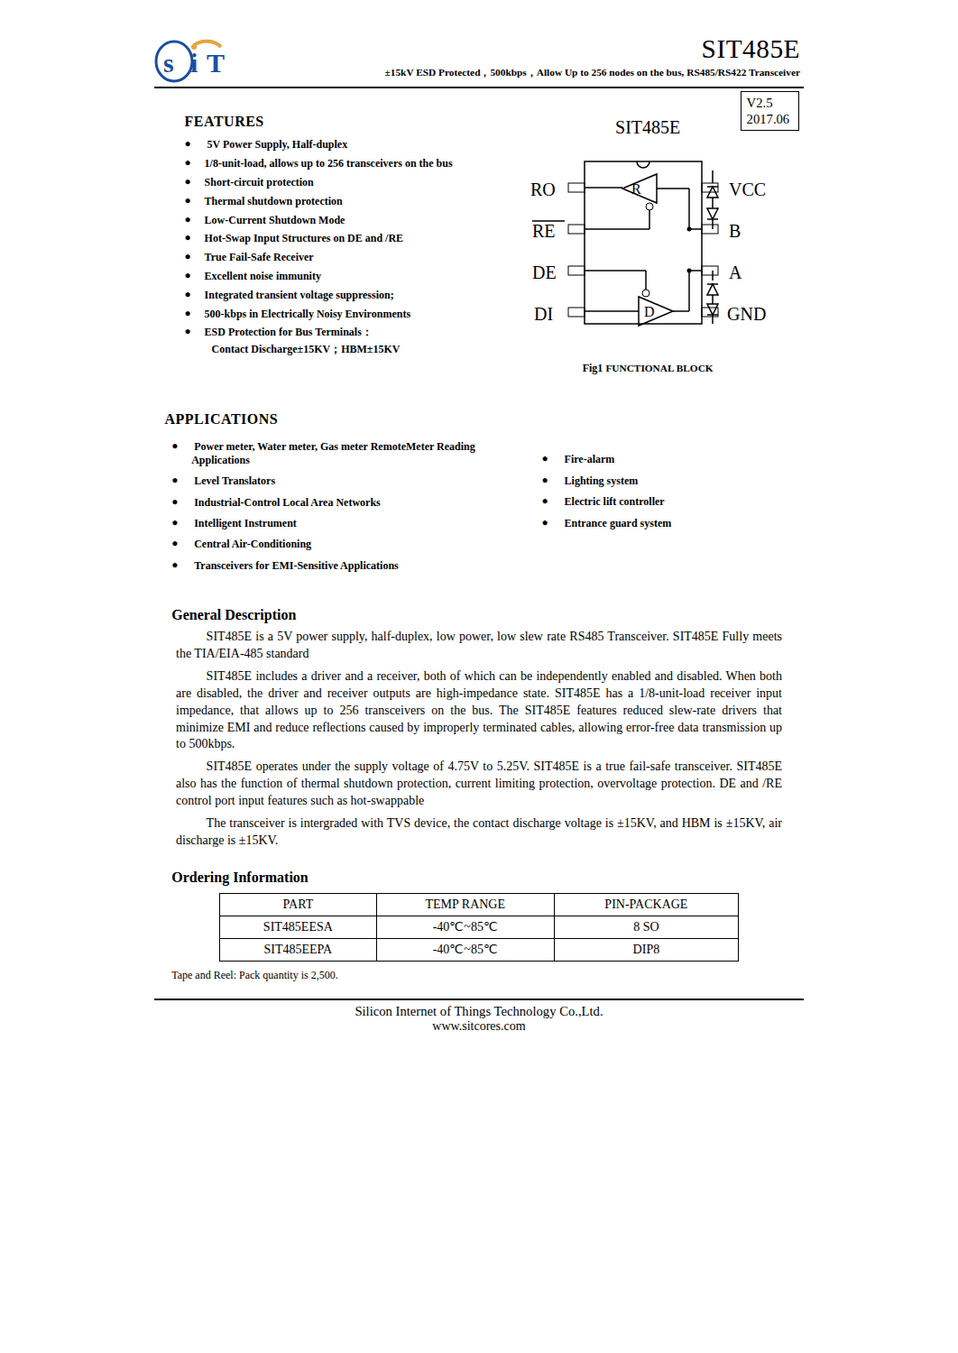s i T
SIT485E
±15kV ESD Protected，500kbps，Allow Up to 256 nodes on the bus, RS485/RS422 Transceiver
V2.5
2017.06
FEATURES
5V Power Supply, Half-duplex
1/8-unit-load, allows up to 256 transceivers on the bus
Short-circuit protection
Thermal shutdown protection
Low-Current Shutdown Mode
Hot-Swap Input Structures on DE and /RE
True Fail-Safe Receiver
Excellent noise immunity
Integrated transient voltage suppression;
500-kbps in Electrically Noisy Environments
ESD Protection for Bus Terminals：
Contact Discharge±15KV；HBM±15KV
SIT485E
RO RE DE DI VCC B A GND R D
Fig1 FUNCTIONAL BLOCK
APPLICATIONS
Power meter, Water meter, Gas meter RemoteMeter Reading Applications
Level Translators
Industrial-Control Local Area Networks
Intelligent Instrument
Central Air-Conditioning
Transceivers for EMI-Sensitive Applications
Fire-alarm
Lighting system
Electric lift controller
Entrance guard system
General Description
SIT485E is a 5V power supply, half-duplex, low power, low slew rate RS485 Transceiver. SIT485E Fully meets the TIA/EIA-485 standard
SIT485E includes a driver and a receiver, both of which can be independently enabled and disabled. When both are disabled, the driver and receiver outputs are high-impedance state. SIT485E has a 1/8-unit-load receiver input impedance, that allows up to 256 transceivers on the bus. The SIT485E features reduced slew-rate drivers that minimize EMI and reduce reflections caused by improperly terminated cables, allowing error-free data transmission up to 500kbps.
SIT485E operates under the supply voltage of 4.75V to 5.25V. SIT485E is a true fail-safe transceiver. SIT485E also has the function of thermal shutdown protection, current limiting protection, overvoltage protection. DE and /RE control port input features such as hot-swappable
The transceiver is intergraded with TVS device, the contact discharge voltage is ±15KV, and HBM is ±15KV, air discharge is ±15KV.
Ordering Information
| PART | TEMP RANGE | PIN-PACKAGE |
| SIT485EESA | -40℃~85℃ | 8 SO |
| SIT485EEPA | -40℃~85℃ | DIP8 |
Tape and Reel: Pack quantity is 2,500.
Silicon Internet of Things Technology Co.,Ltd.
www.sitcores.com